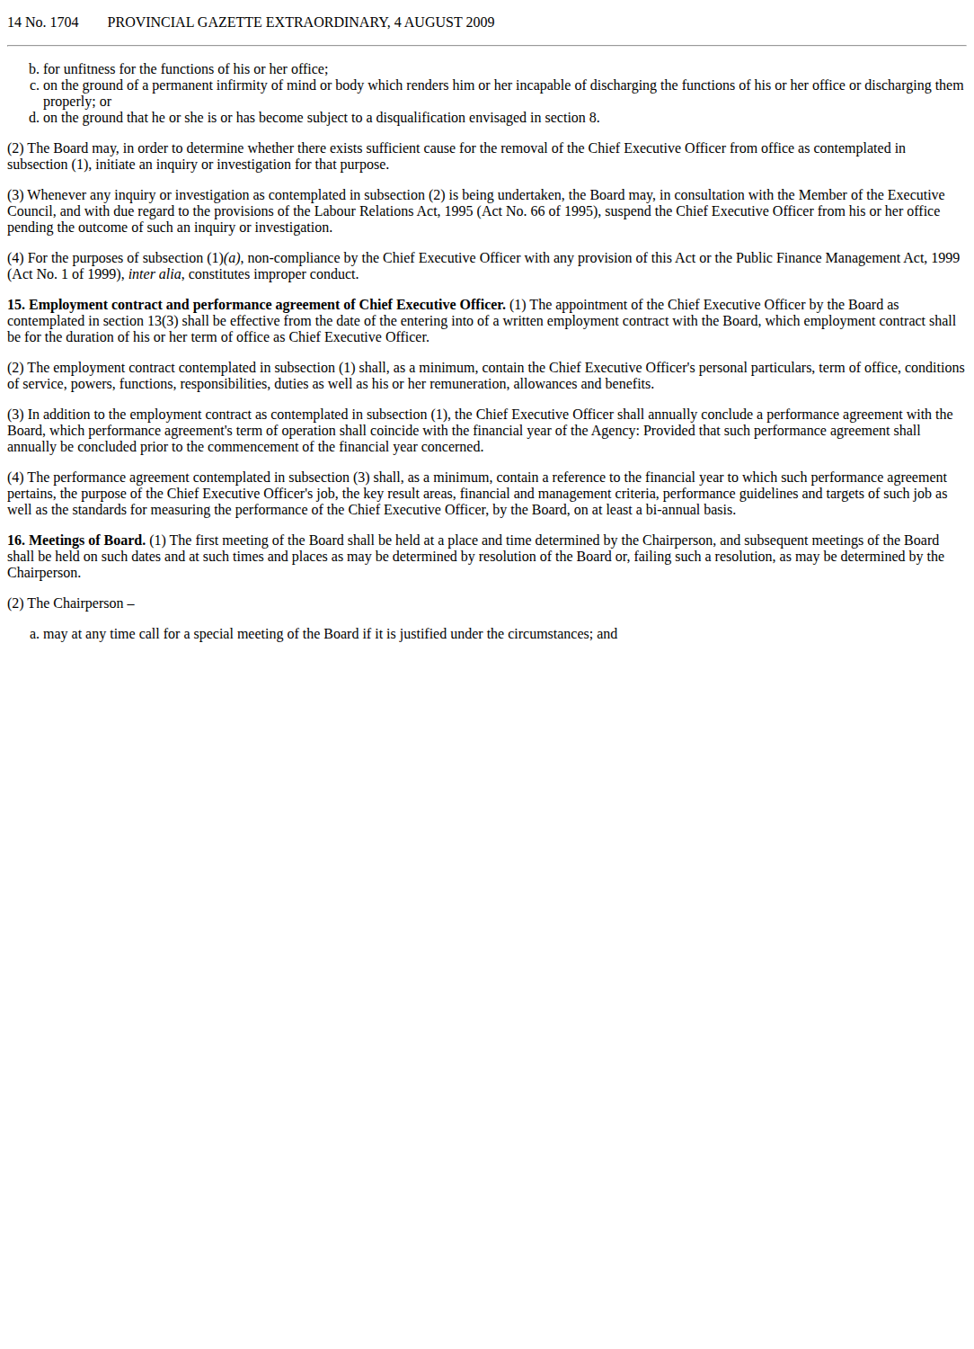14 No. 1704 PROVINCIAL GAZETTE EXTRAORDINARY, 4 AUGUST 2009
for unfitness for the functions of his or her office;
on the ground of a permanent infirmity of mind or body which renders him or her incapable of discharging the functions of his or her office or discharging them properly; or
on the ground that he or she is or has become subject to a disqualification envisaged in section 8.
(2) The Board may, in order to determine whether there exists sufficient cause for the removal of the Chief Executive Officer from office as contemplated in subsection (1), initiate an inquiry or investigation for that purpose.
(3) Whenever any inquiry or investigation as contemplated in subsection (2) is being undertaken, the Board may, in consultation with the Member of the Executive Council, and with due regard to the provisions of the Labour Relations Act, 1995 (Act No. 66 of 1995), suspend the Chief Executive Officer from his or her office pending the outcome of such an inquiry or investigation.
(4) For the purposes of subsection (1)(a), non-compliance by the Chief Executive Officer with any provision of this Act or the Public Finance Management Act, 1999 (Act No. 1 of 1999), inter alia, constitutes improper conduct.
15. Employment contract and performance agreement of Chief Executive Officer. (1) The appointment of the Chief Executive Officer by the Board as contemplated in section 13(3) shall be effective from the date of the entering into of a written employment contract with the Board, which employment contract shall be for the duration of his or her term of office as Chief Executive Officer.
(2) The employment contract contemplated in subsection (1) shall, as a minimum, contain the Chief Executive Officer's personal particulars, term of office, conditions of service, powers, functions, responsibilities, duties as well as his or her remuneration, allowances and benefits.
(3) In addition to the employment contract as contemplated in subsection (1), the Chief Executive Officer shall annually conclude a performance agreement with the Board, which performance agreement's term of operation shall coincide with the financial year of the Agency: Provided that such performance agreement shall annually be concluded prior to the commencement of the financial year concerned.
(4) The performance agreement contemplated in subsection (3) shall, as a minimum, contain a reference to the financial year to which such performance agreement pertains, the purpose of the Chief Executive Officer's job, the key result areas, financial and management criteria, performance guidelines and targets of such job as well as the standards for measuring the performance of the Chief Executive Officer, by the Board, on at least a bi-annual basis.
16. Meetings of Board. (1) The first meeting of the Board shall be held at a place and time determined by the Chairperson, and subsequent meetings of the Board shall be held on such dates and at such times and places as may be determined by resolution of the Board or, failing such a resolution, as may be determined by the Chairperson.
(2) The Chairperson –
may at any time call for a special meeting of the Board if it is justified under the circumstances; and